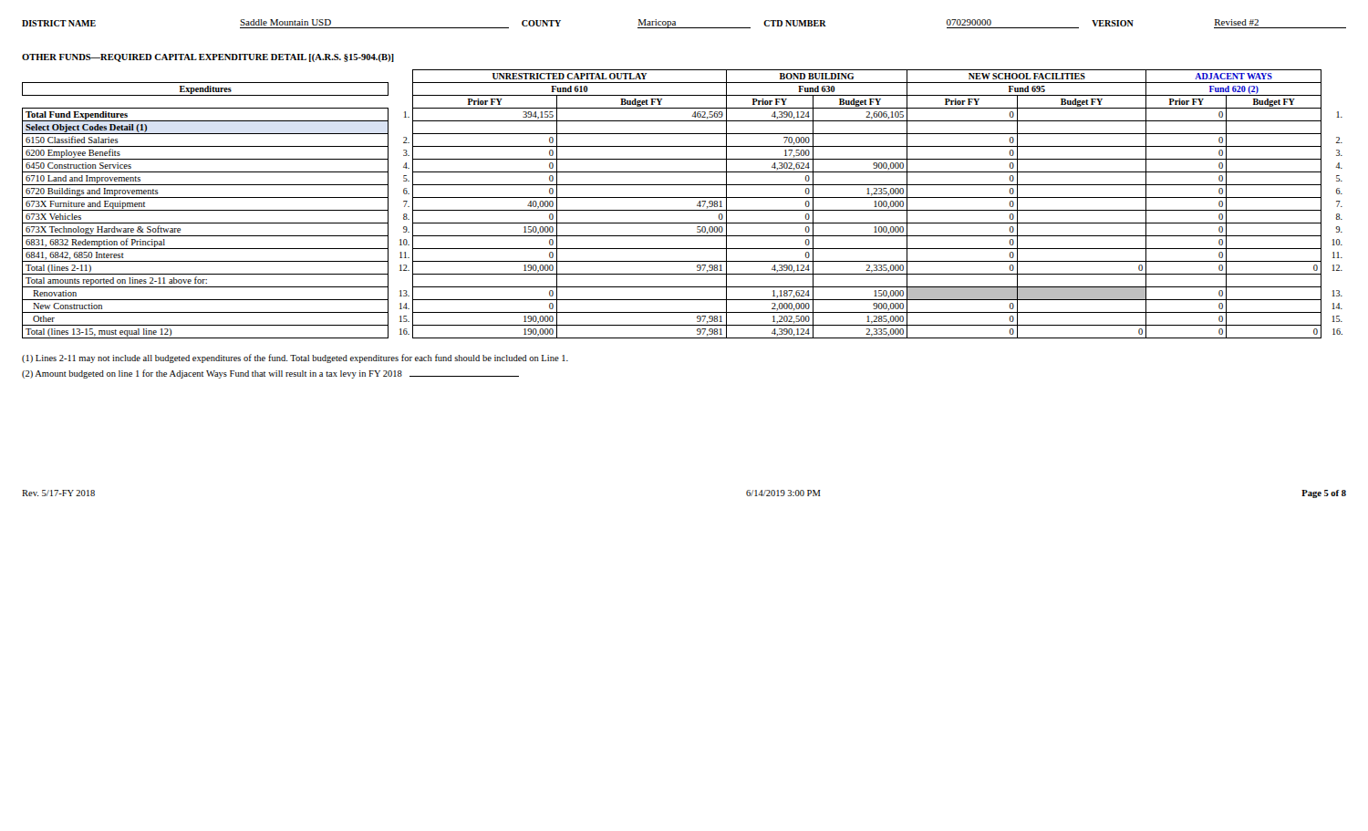| DISTRICT NAME | Saddle Mountain USD | | COUNTY | Maricopa | | CTD NUMBER | 070290000 | | VERSION | Revised #2 |
OTHER FUNDS—REQUIRED CAPITAL EXPENDITURE DETAIL [(A.R.S. §15-904.(B)]
| | | UNRESTRICTED CAPITAL OUTLAY | BOND BUILDING | NEW SCHOOL FACILITIES | ADJACENT WAYS | |
| --- | --- | --- | --- | --- | --- | --- |
| Expenditures | | Fund 610 | Fund 630 | Fund 695 | Fund 620 (2) | |
| | | Prior FY | Budget FY | Prior FY | Budget FY | Prior FY | Budget FY | Prior FY | Budget FY | |
| Total Fund Expenditures | 1. | 394,155 | 462,569 | 4,390,124 | 2,606,105 | 0 | | 0 | | 1. |
| Select Object Codes Detail (1) | | | | | | | | | | |
| 6150 Classified Salaries | 2. | 0 | | 70,000 | | 0 | | 0 | | 2. |
| 6200 Employee Benefits | 3. | 0 | | 17,500 | | 0 | | 0 | | 3. |
| 6450 Construction Services | 4. | 0 | | 4,302,624 | 900,000 | 0 | | 0 | | 4. |
| 6710 Land and Improvements | 5. | 0 | | 0 | | 0 | | 0 | | 5. |
| 6720 Buildings and Improvements | 6. | 0 | | 0 | 1,235,000 | 0 | | 0 | | 6. |
| 673X Furniture and Equipment | 7. | 40,000 | 47,981 | 0 | 100,000 | 0 | | 0 | | 7. |
| 673X Vehicles | 8. | 0 | 0 | 0 | | 0 | | 0 | | 8. |
| 673X Technology Hardware & Software | 9. | 150,000 | 50,000 | 0 | 100,000 | 0 | | 0 | | 9. |
| 6831, 6832 Redemption of Principal | 10. | 0 | | 0 | | 0 | | 0 | | 10. |
| 6841, 6842, 6850 Interest | 11. | 0 | | 0 | | 0 | | 0 | | 11. |
| Total (lines 2-11) | 12. | 190,000 | 97,981 | 4,390,124 | 2,335,000 | 0 | 0 | 0 | 0 | 12. |
| Total amounts reported on lines 2-11 above for: | | | | | | | | | | |
| Renovation | 13. | 0 | | 1,187,624 | 150,000 | | | 0 | | 13. |
| New Construction | 14. | 0 | | 2,000,000 | 900,000 | 0 | | 0 | | 14. |
| Other | 15. | 190,000 | 97,981 | 1,202,500 | 1,285,000 | 0 | | 0 | | 15. |
| Total (lines 13-15, must equal line 12) | 16. | 190,000 | 97,981 | 4,390,124 | 2,335,000 | 0 | 0 | 0 | 0 | 16. |
(1) Lines 2-11 may not include all budgeted expenditures of the fund. Total budgeted expenditures for each fund should be included on Line 1.
(2) Amount budgeted on line 1 for the Adjacent Ways Fund that will result in a tax levy in FY 2018
| Rev. 5/17-FY 2018 | 6/14/2019 3:00 PM | Page 5 of 8 |